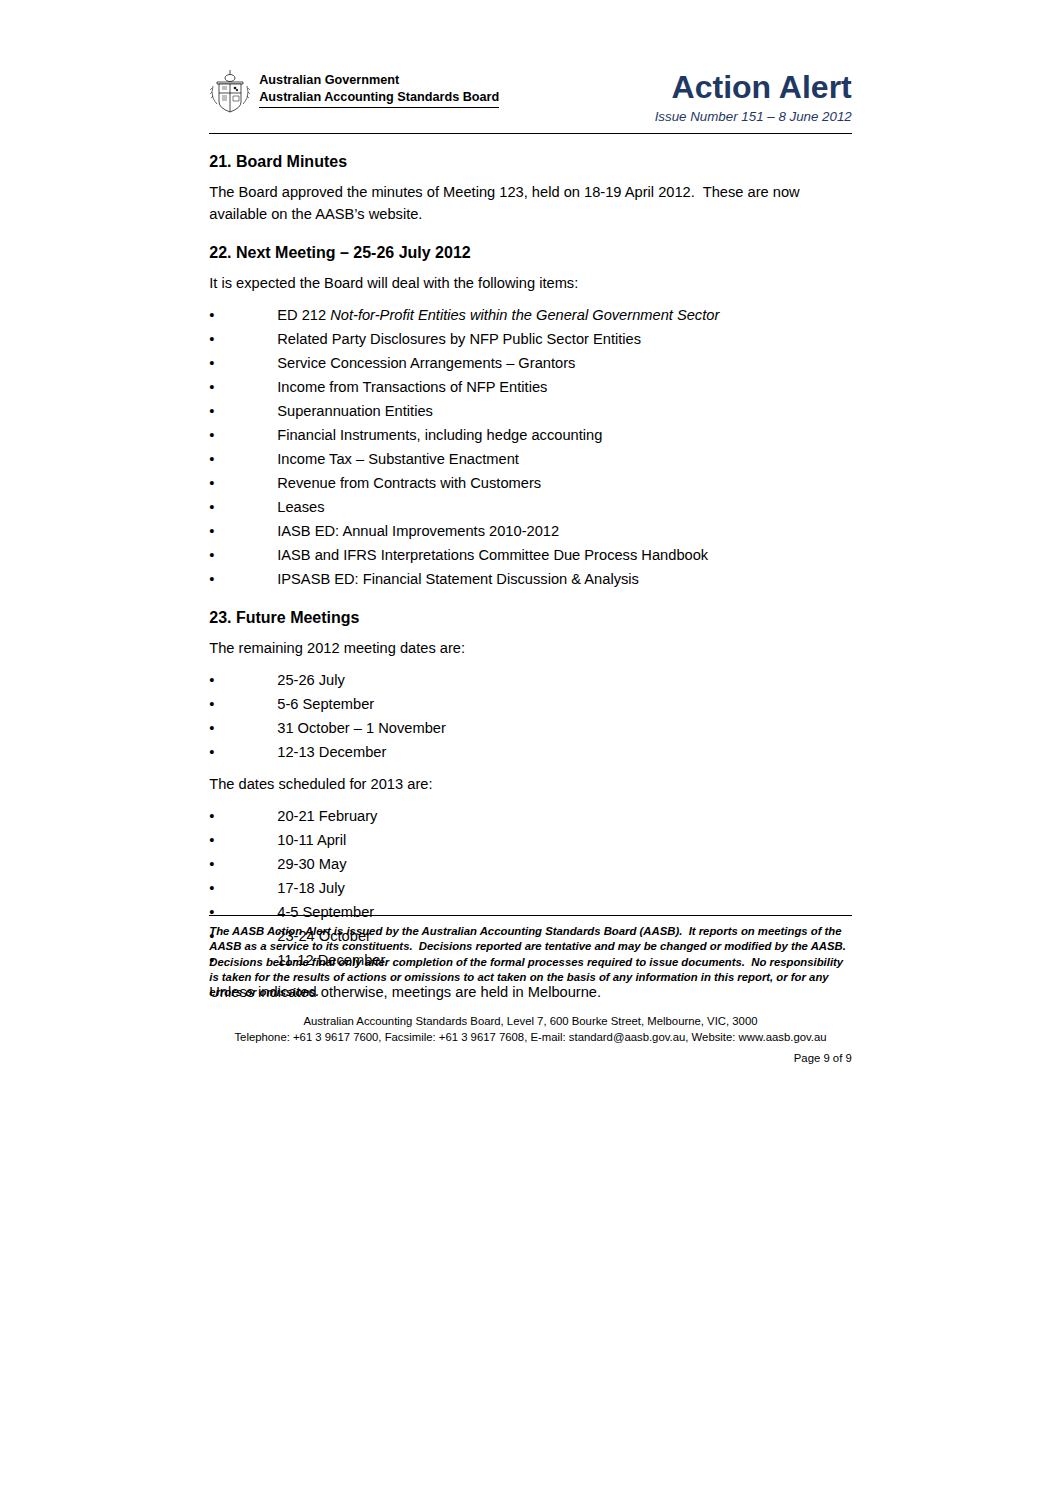Australian Government Australian Accounting Standards Board
Action Alert
Issue Number 151 – 8 June 2012
21. Board Minutes
The Board approved the minutes of Meeting 123, held on 18-19 April 2012. These are now available on the AASB’s website.
22. Next Meeting – 25-26 July 2012
It is expected the Board will deal with the following items:
ED 212 Not-for-Profit Entities within the General Government Sector
Related Party Disclosures by NFP Public Sector Entities
Service Concession Arrangements – Grantors
Income from Transactions of NFP Entities
Superannuation Entities
Financial Instruments, including hedge accounting
Income Tax – Substantive Enactment
Revenue from Contracts with Customers
Leases
IASB ED: Annual Improvements 2010-2012
IASB and IFRS Interpretations Committee Due Process Handbook
IPSASB ED: Financial Statement Discussion & Analysis
23. Future Meetings
The remaining 2012 meeting dates are:
25-26 July
5-6 September
31 October – 1 November
12-13 December
The dates scheduled for 2013 are:
20-21 February
10-11 April
29-30 May
17-18 July
4-5 September
23-24 October
11-12 December
Unless indicated otherwise, meetings are held in Melbourne.
The AASB Action Alert is issued by the Australian Accounting Standards Board (AASB). It reports on meetings of the AASB as a service to its constituents. Decisions reported are tentative and may be changed or modified by the AASB. Decisions become final only after completion of the formal processes required to issue documents. No responsibility is taken for the results of actions or omissions to act taken on the basis of any information in this report, or for any errors or omissions.
Australian Accounting Standards Board, Level 7, 600 Bourke Street, Melbourne, VIC, 3000
Telephone: +61 3 9617 7600, Facsimile: +61 3 9617 7608, E-mail: standard@aasb.gov.au, Website: www.aasb.gov.au
Page 9 of 9